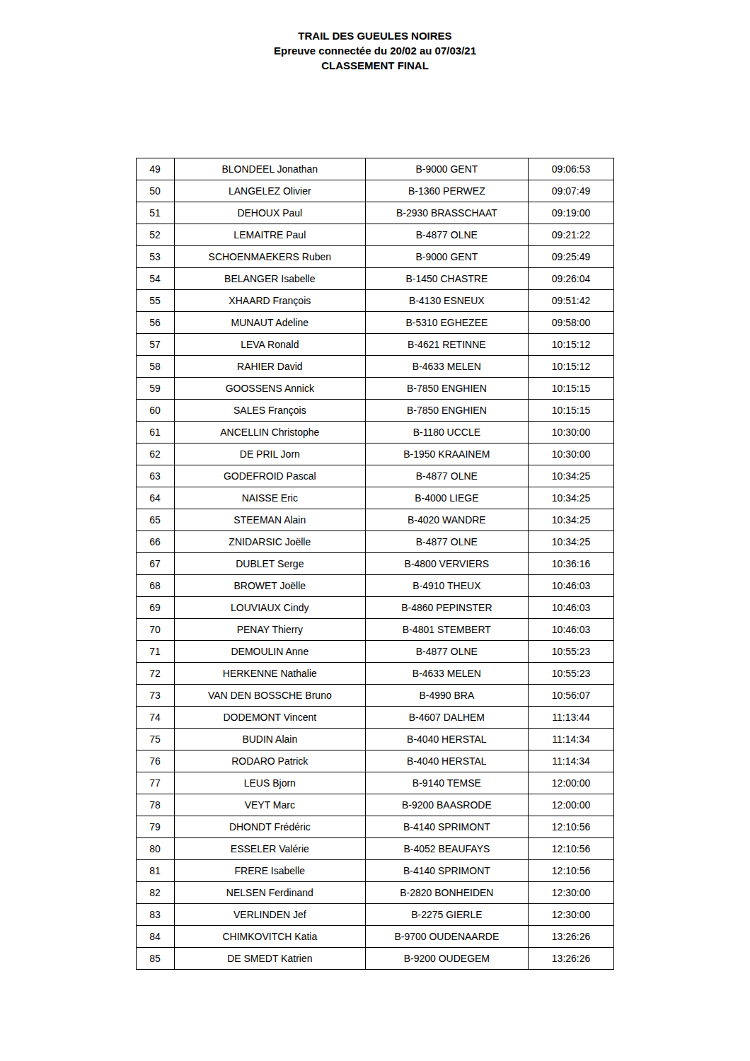TRAIL DES GUEULES NOIRES
Epreuve connectée du 20/02 au 07/03/21
CLASSEMENT FINAL
| 49 | BLONDEEL Jonathan | B-9000 GENT | 09:06:53 |
| 50 | LANGELEZ Olivier | B-1360 PERWEZ | 09:07:49 |
| 51 | DEHOUX Paul | B-2930 BRASSCHAAT | 09:19:00 |
| 52 | LEMAITRE Paul | B-4877 OLNE | 09:21:22 |
| 53 | SCHOENMAEKERS Ruben | B-9000 GENT | 09:25:49 |
| 54 | BELANGER Isabelle | B-1450 CHASTRE | 09:26:04 |
| 55 | XHAARD François | B-4130 ESNEUX | 09:51:42 |
| 56 | MUNAUT Adeline | B-5310 EGHEZEE | 09:58:00 |
| 57 | LEVA Ronald | B-4621 RETINNE | 10:15:12 |
| 58 | RAHIER David | B-4633 MELEN | 10:15:12 |
| 59 | GOOSSENS Annick | B-7850 ENGHIEN | 10:15:15 |
| 60 | SALES François | B-7850 ENGHIEN | 10:15:15 |
| 61 | ANCELLIN Christophe | B-1180 UCCLE | 10:30:00 |
| 62 | DE PRIL Jorn | B-1950 KRAAINEM | 10:30:00 |
| 63 | GODEFROID Pascal | B-4877 OLNE | 10:34:25 |
| 64 | NAISSE Eric | B-4000 LIEGE | 10:34:25 |
| 65 | STEEMAN Alain | B-4020 WANDRE | 10:34:25 |
| 66 | ZNIDARSIC Joëlle | B-4877 OLNE | 10:34:25 |
| 67 | DUBLET Serge | B-4800 VERVIERS | 10:36:16 |
| 68 | BROWET Joëlle | B-4910 THEUX | 10:46:03 |
| 69 | LOUVIAUX Cindy | B-4860 PEPINSTER | 10:46:03 |
| 70 | PENAY Thierry | B-4801 STEMBERT | 10:46:03 |
| 71 | DEMOULIN Anne | B-4877 OLNE | 10:55:23 |
| 72 | HERKENNE Nathalie | B-4633 MELEN | 10:55:23 |
| 73 | VAN DEN BOSSCHE Bruno | B-4990 BRA | 10:56:07 |
| 74 | DODEMONT Vincent | B-4607 DALHEM | 11:13:44 |
| 75 | BUDIN Alain | B-4040 HERSTAL | 11:14:34 |
| 76 | RODARO Patrick | B-4040 HERSTAL | 11:14:34 |
| 77 | LEUS Bjorn | B-9140 TEMSE | 12:00:00 |
| 78 | VEYT Marc | B-9200 BAASRODE | 12:00:00 |
| 79 | DHONDT Frédéric | B-4140 SPRIMONT | 12:10:56 |
| 80 | ESSELER Valérie | B-4052 BEAUFAYS | 12:10:56 |
| 81 | FRERE Isabelle | B-4140 SPRIMONT | 12:10:56 |
| 82 | NELSEN Ferdinand | B-2820 BONHEIDEN | 12:30:00 |
| 83 | VERLINDEN Jef | B-2275 GIERLE | 12:30:00 |
| 84 | CHIMKOVITCH Katia | B-9700 OUDENAARDE | 13:26:26 |
| 85 | DE SMEDT Katrien | B-9200 OUDEGEM | 13:26:26 |